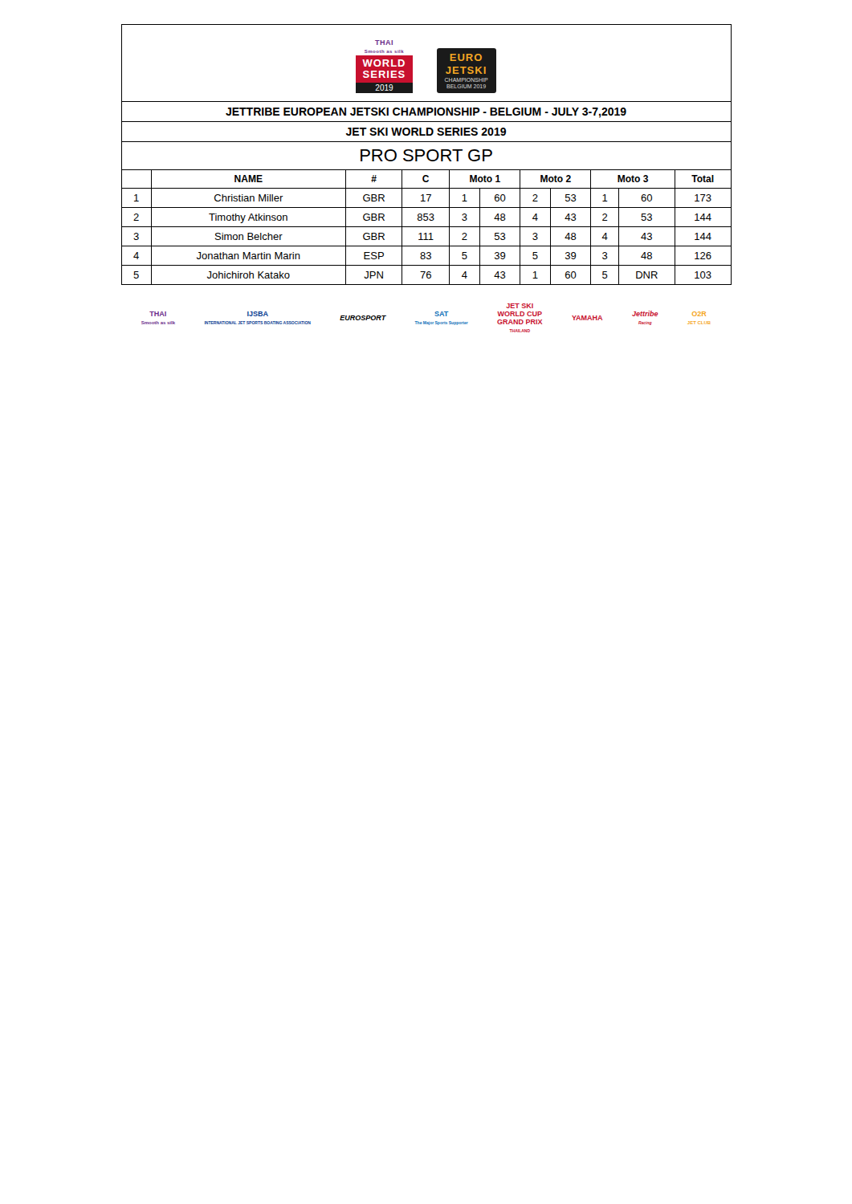THAI
Smooth as silk
WORLD
SERIES
2019
EURO
JETSKI
CHAMPIONSHIP
BELGIUM 2019
| JETTRIBE EUROPEAN JETSKI CHAMPIONSHIP - BELGIUM - JULY 3-7,2019 |
| JET SKI WORLD SERIES 2019 |
| PRO SPORT GP |
| | NAME | # | C | Moto 1 | Moto 2 | Moto 3 | Total |
| 1 | Christian Miller | GBR | 17 | 1 | 60 | 2 | 53 | 1 | 60 | 173 |
| 2 | Timothy Atkinson | GBR | 853 | 3 | 48 | 4 | 43 | 2 | 53 | 144 |
| 3 | Simon Belcher | GBR | 111 | 2 | 53 | 3 | 48 | 4 | 43 | 144 |
| 4 | Jonathan Martin Marin | ESP | 83 | 5 | 39 | 5 | 39 | 3 | 48 | 126 |
| 5 | Johichiroh Katako | JPN | 76 | 4 | 43 | 1 | 60 | 5 | DNR | 103 |
THAI
Smooth as silk
IJSBA
INTERNATIONAL JET SPORTS BOATING ASSOCIATION
EUROSPORT
SAT
The Major Sports Supporter
JET SKI
WORLD CUP
GRAND PRIX
THAILAND
YAMAHA
Jettribe
Racing
O2R
JET CLUB